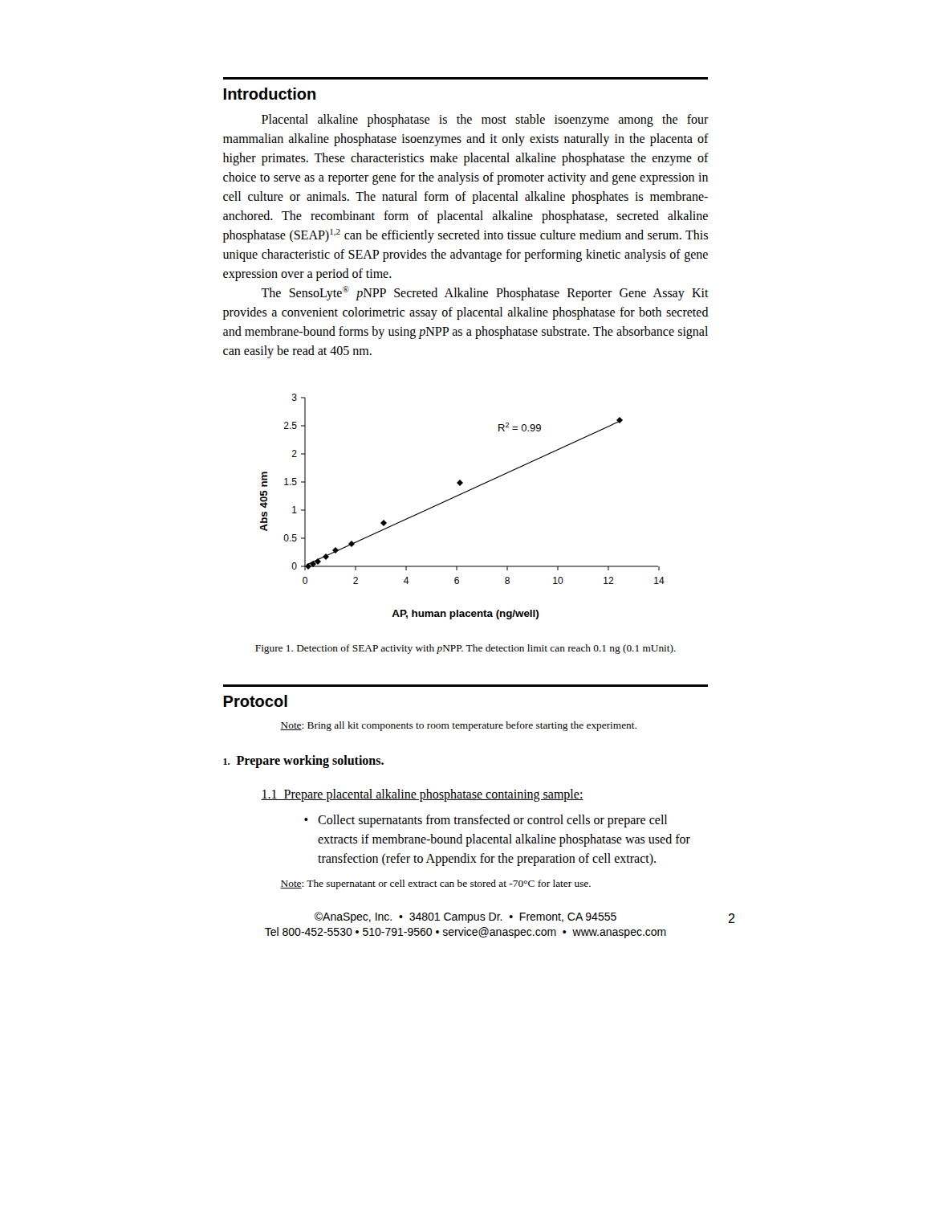Introduction
Placental alkaline phosphatase is the most stable isoenzyme among the four mammalian alkaline phosphatase isoenzymes and it only exists naturally in the placenta of higher primates. These characteristics make placental alkaline phosphatase the enzyme of choice to serve as a reporter gene for the analysis of promoter activity and gene expression in cell culture or animals. The natural form of placental alkaline phosphates is membrane-anchored. The recombinant form of placental alkaline phosphatase, secreted alkaline phosphatase (SEAP)1,2 can be efficiently secreted into tissue culture medium and serum. This unique characteristic of SEAP provides the advantage for performing kinetic analysis of gene expression over a period of time.
The SensoLyte® p NPP Secreted Alkaline Phosphatase Reporter Gene Assay Kit provides a convenient colorimetric assay of placental alkaline phosphatase for both secreted and membrane-bound forms by using p NPP as a phosphatase substrate. The absorbance signal can easily be read at 405 nm.
Abs 405 nm
0 0.5 1 1.5 2 2.5 3 0 2 4 6 8 10 12 14 R2 = 0.99
AP, human placenta (ng/well)
Figure 1. Detection of SEAP activity with p NPP. The detection limit can reach 0.1 ng (0.1 mUnit).
Protocol
Note: Bring all kit components to room temperature before starting the experiment.
1. Prepare working solutions.
1.1 Prepare placental alkaline phosphatase containing sample:
Collect supernatants from transfected or control cells or prepare cell extracts if membrane-bound placental alkaline phosphatase was used for transfection (refer to Appendix for the preparation of cell extract).
Note: The supernatant or cell extract can be stored at -70°C for later use.
2
©AnaSpec, Inc. • 34801 Campus Dr. • Fremont, CA 94555
Tel 800-452-5530 • 510-791-9560 • service@anaspec.com • www.anaspec.com